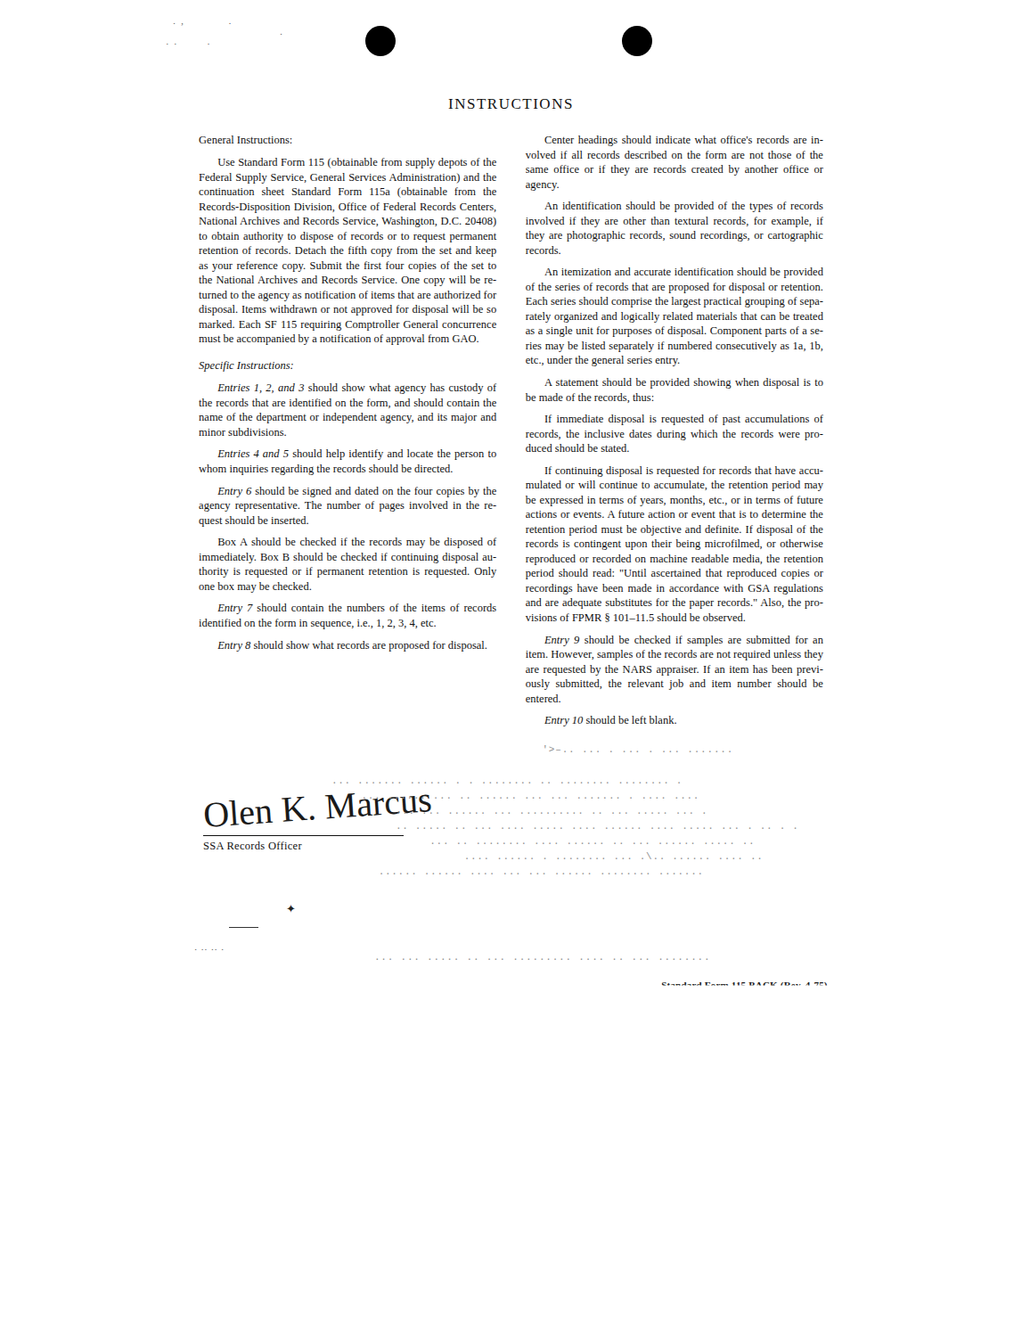. , . . . . .
INSTRUCTIONS
General Instructions:
Use Standard Form 115 (obtainable from supply depots of the Federal Supply Service, General Services Administration) and the continuation sheet Standard Form 115a (obtainable from the Records-Disposition Division, Office of Federal Records Centers, National Archives and Records Service, Washington, D.C. 20408) to obtain authority to dispose of records or to request permanent retention of records. Detach the fifth copy from the set and keep as your reference copy. Submit the first four copies of the set to the National Archives and Records Service. One copy will be returned to the agency as notification of items that are authorized for disposal. Items withdrawn or not approved for disposal will be so marked. Each SF 115 requiring Comptroller General concurrence must be accompanied by a notification of approval from GAO.
Specific Instructions:
Entries 1, 2, and 3 should show what agency has custody of the records that are identified on the form, and should contain the name of the department or independent agency, and its major and minor subdivisions.
Entries 4 and 5 should help identify and locate the person to whom inquiries regarding the records should be directed.
Entry 6 should be signed and dated on the four copies by the agency representative. The number of pages involved in the request should be inserted.
Box A should be checked if the records may be disposed of immediately. Box B should be checked if continuing disposal authority is requested or if permanent retention is requested. Only one box may be checked.
Entry 7 should contain the numbers of the items of records identified on the form in sequence, i.e., 1, 2, 3, 4, etc.
Entry 8 should show what records are proposed for disposal.
Center headings should indicate what office's records are involved if all records described on the form are not those of the same office or if they are records created by another office or agency.
An identification should be provided of the types of records involved if they are other than textural records, for example, if they are photographic records, sound recordings, or cartographic records.
An itemization and accurate identification should be provided of the series of records that are proposed for disposal or retention. Each series should comprise the largest practical grouping of separately organized and logically related materials that can be treated as a single unit for purposes of disposal. Component parts of a series may be listed separately if numbered consecutively as 1a, 1b, etc., under the general series entry.
A statement should be provided showing when disposal is to be made of the records, thus:
If immediate disposal is requested of past accumulations of records, the inclusive dates during which the records were produced should be stated.
If continuing disposal is requested for records that have accumulated or will continue to accumulate, the retention period may be expressed in terms of years, months, etc., or in terms of future actions or events. A future action or event that is to determine the retention period must be objective and definite. If disposal of the records is contingent upon their being microfilmed, or otherwise reproduced or recorded on machine readable media, the retention period should read: "Until ascertained that reproduced copies or recordings have been made in accordance with GSA regulations and are adequate substitutes for the paper records." Also, the provisions of FPMR § 101–11.5 should be observed.
Entry 9 should be checked if samples are submitted for an item. However, samples of the records are not required unless they are requested by the NARS appraiser. If an item has been previously submitted, the relevant job and item number should be entered.
Entry 10 should be left blank.
'>–.. ... . ... . ... .......
Olen K. Marcus
SSA Records Officer
... ....... ...... . . ........ .. ........ ........ .
... ...... ... .. ...... ... ... ....... . .... ....
... ... ...... ... .......... .. ... ..... ... .
.. ..... .. ... .... ..... .... ...... .... ..... ... . .. . .
... .. ........ .... ...... .. ... ...... ..... ..
.... ...... . ........ ... .\.. ...... .... ..
...... ...... .... ... ... ...... ........ .......
... ... ..... .. ... ......... .... .. ... ........
✦
. .. .. .
Standard Form 115 BACK (Rev. 4-75)